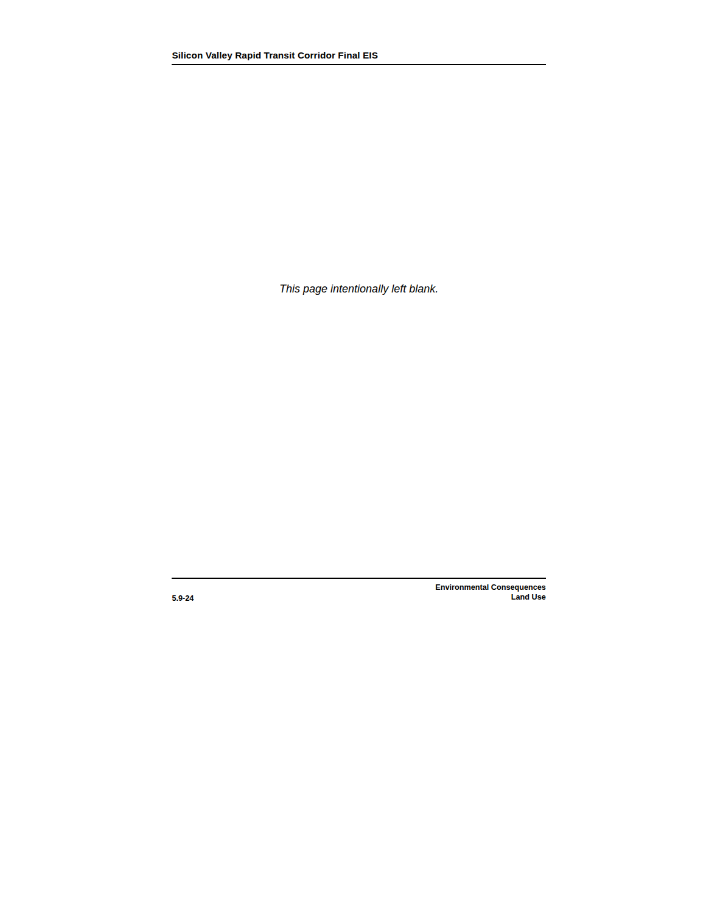Silicon Valley Rapid Transit Corridor Final EIS
This page intentionally left blank.
5.9-24
Environmental Consequences
Land Use